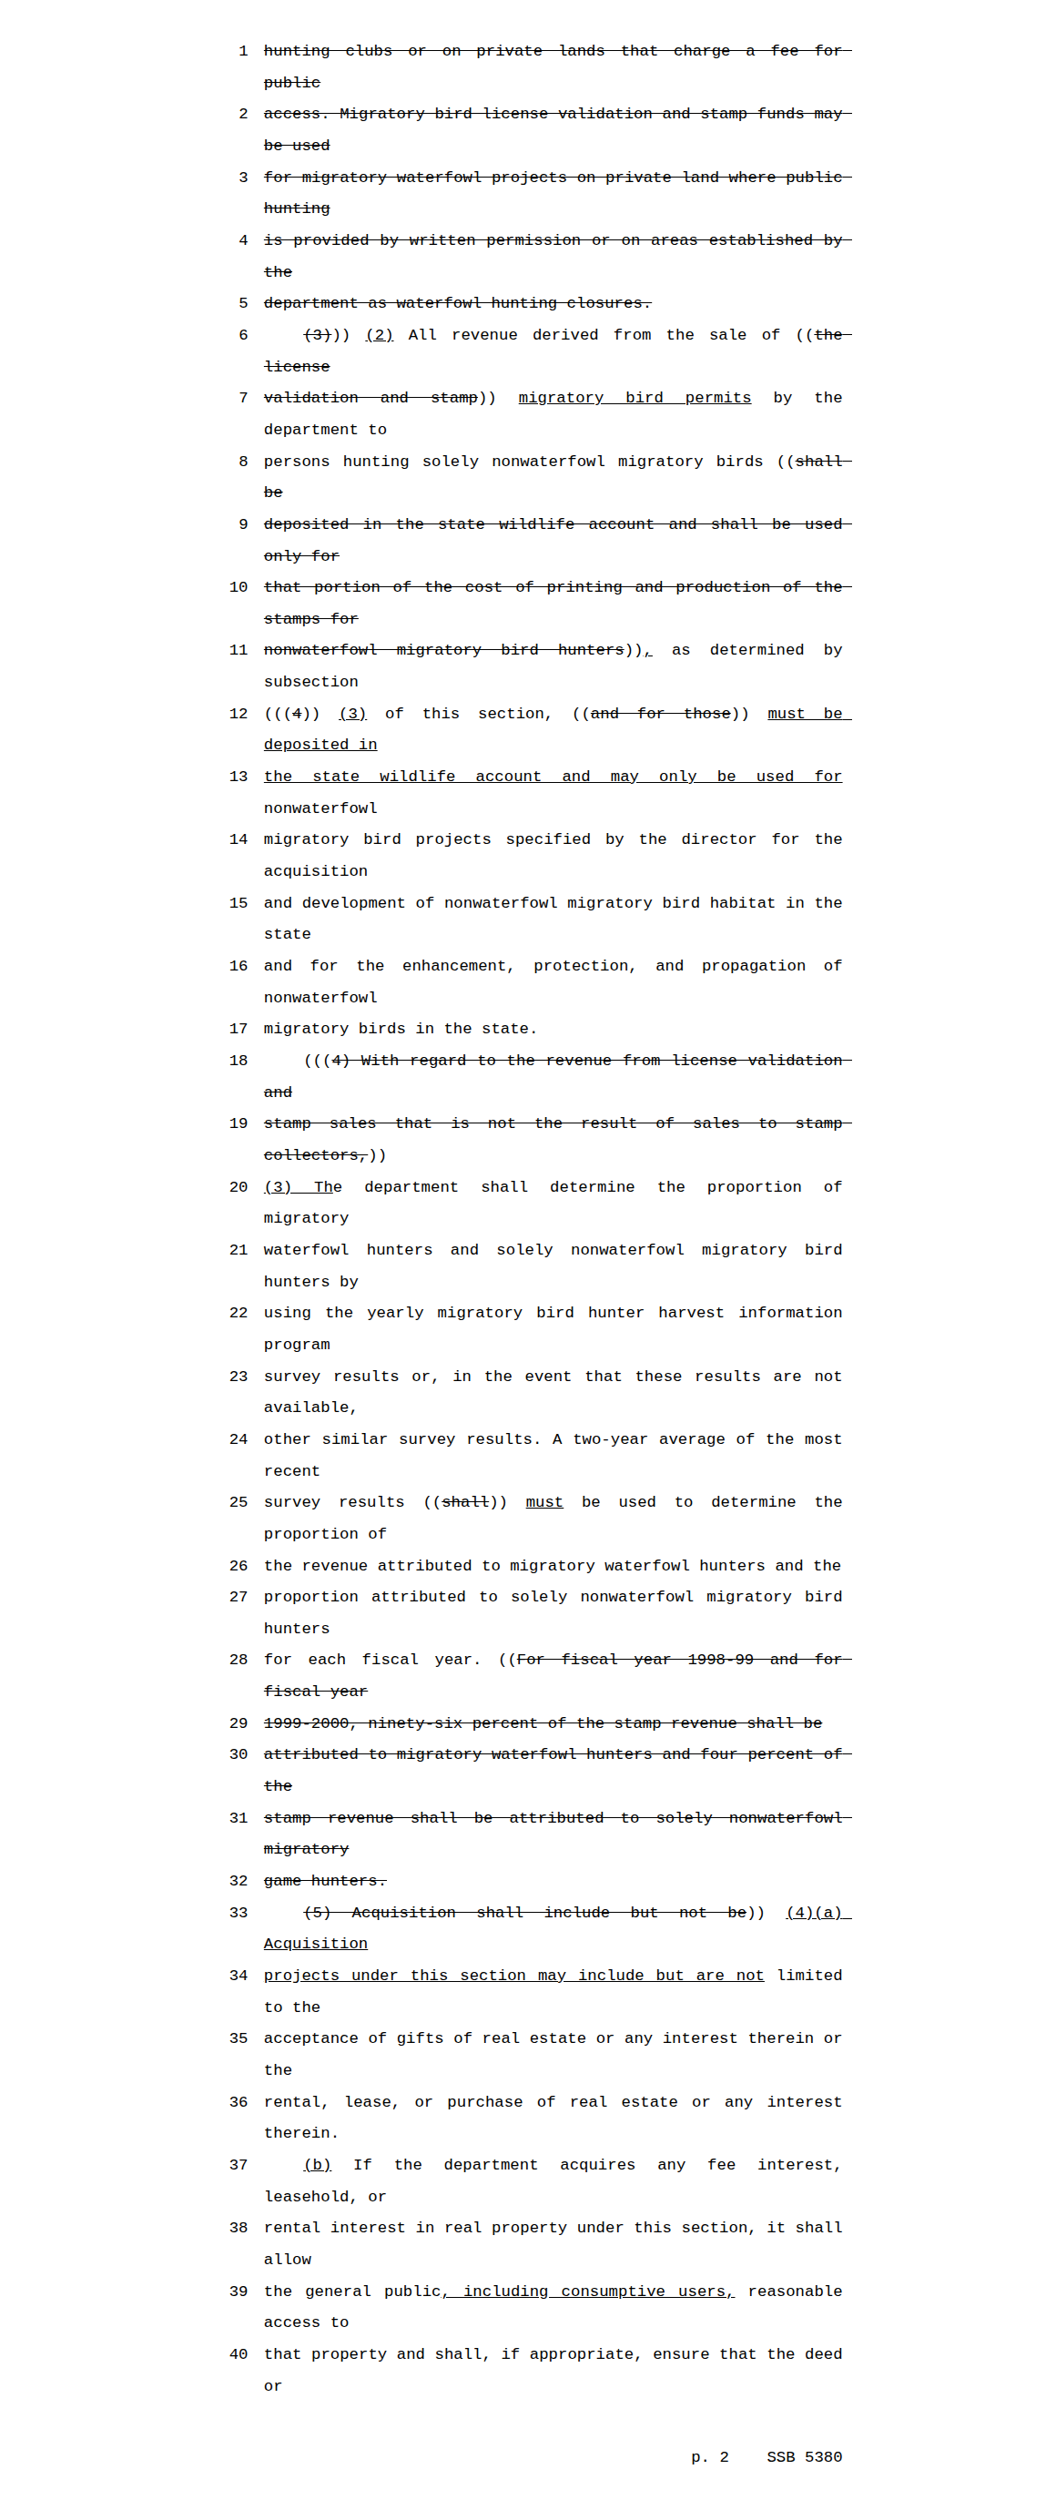hunting clubs or on private lands that charge a fee for public
access. Migratory bird license validation and stamp funds may be used
for migratory waterfowl projects on private land where public hunting
is provided by written permission or on areas established by the
department as waterfowl hunting closures.
(3))) (2) All revenue derived from the sale of ((the license
validation and stamp)) migratory bird permits by the department to
persons hunting solely nonwaterfowl migratory birds ((shall be
deposited in the state wildlife account and shall be used only for
that portion of the cost of printing and production of the stamps for
nonwaterfowl migratory bird hunters)), as determined by subsection
(((4)) (3) of this section, ((and for those)) must be deposited in
the state wildlife account and may only be used for nonwaterfowl
migratory bird projects specified by the director for the acquisition
and development of nonwaterfowl migratory bird habitat in the state
and for the enhancement, protection, and propagation of nonwaterfowl
migratory birds in the state.
(((4) With regard to the revenue from license validation and
stamp sales that is not the result of sales to stamp collectors,))
(3) The department shall determine the proportion of migratory
waterfowl hunters and solely nonwaterfowl migratory bird hunters by
using the yearly migratory bird hunter harvest information program
survey results or, in the event that these results are not available,
other similar survey results. A two-year average of the most recent
survey results ((shall)) must be used to determine the proportion of
the revenue attributed to migratory waterfowl hunters and the
proportion attributed to solely nonwaterfowl migratory bird hunters
for each fiscal year. ((For fiscal year 1998-99 and for fiscal year
1999-2000, ninety-six percent of the stamp revenue shall be
attributed to migratory waterfowl hunters and four percent of the
stamp revenue shall be attributed to solely nonwaterfowl migratory
game hunters.
(5) Acquisition shall include but not be)) (4)(a) Acquisition
projects under this section may include but are not limited to the
acceptance of gifts of real estate or any interest therein or the
rental, lease, or purchase of real estate or any interest therein.
(b) If the department acquires any fee interest, leasehold, or
rental interest in real property under this section, it shall allow
the general public, including consumptive users, reasonable access to
that property and shall, if appropriate, ensure that the deed or
p. 2 SSB 5380